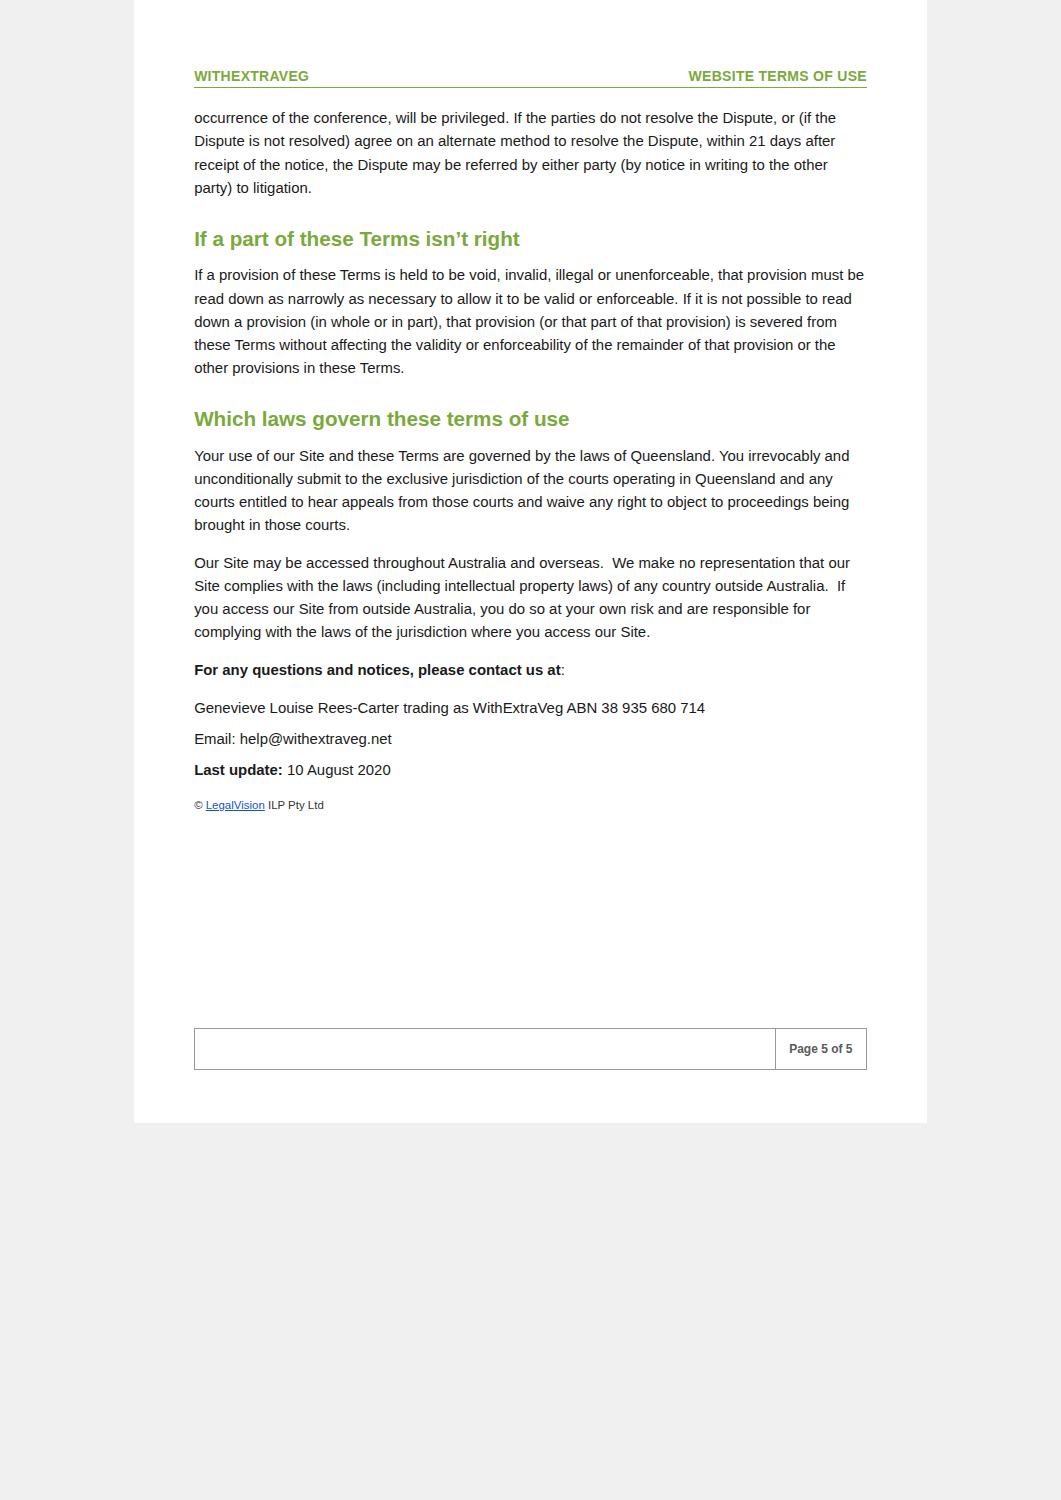WithExtraVeg
Website Terms of Use
occurrence of the conference, will be privileged. If the parties do not resolve the Dispute, or (if the Dispute is not resolved) agree on an alternate method to resolve the Dispute, within 21 days after receipt of the notice, the Dispute may be referred by either party (by notice in writing to the other party) to litigation.
If a part of these Terms isn’t right
If a provision of these Terms is held to be void, invalid, illegal or unenforceable, that provision must be read down as narrowly as necessary to allow it to be valid or enforceable. If it is not possible to read down a provision (in whole or in part), that provision (or that part of that provision) is severed from these Terms without affecting the validity or enforceability of the remainder of that provision or the other provisions in these Terms.
Which laws govern these terms of use
Your use of our Site and these Terms are governed by the laws of Queensland. You irrevocably and unconditionally submit to the exclusive jurisdiction of the courts operating in Queensland and any courts entitled to hear appeals from those courts and waive any right to object to proceedings being brought in those courts.
Our Site may be accessed throughout Australia and overseas. We make no representation that our Site complies with the laws (including intellectual property laws) of any country outside Australia. If you access our Site from outside Australia, you do so at your own risk and are responsible for complying with the laws of the jurisdiction where you access our Site.
For any questions and notices, please contact us at:
Genevieve Louise Rees-Carter trading as WithExtraVeg ABN 38 935 680 714
Email: help@withextraveg.net
Last update: 10 August 2020
© LegalVision ILP Pty Ltd
Page 5 of 5